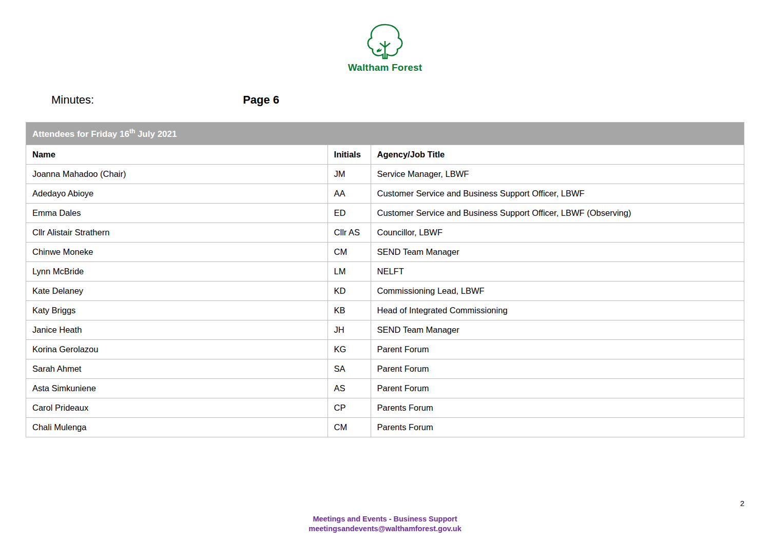Waltham Forest
Minutes: Page 6
| Attendees for Friday 16 th July 2021 |
| --- |
| Name | Initials | Agency/Job Title |
| Joanna Mahadoo (Chair) | JM | Service Manager, LBWF |
| Adedayo Abioye | AA | Customer Service and Business Support Officer, LBWF |
| Emma Dales | ED | Customer Service and Business Support Officer, LBWF (Observing) |
| Cllr Alistair Strathern | Cllr AS | Councillor, LBWF |
| Chinwe Moneke | CM | SEND Team Manager |
| Lynn McBride | LM | NELFT |
| Kate Delaney | KD | Commissioning Lead, LBWF |
| Katy Briggs | KB | Head of Integrated Commissioning |
| Janice Heath | JH | SEND Team Manager |
| Korina Gerolazou | KG | Parent Forum |
| Sarah Ahmet | SA | Parent Forum |
| Asta Simkuniene | AS | Parent Forum |
| Carol Prideaux | CP | Parents Forum |
| Chali Mulenga | CM | Parents Forum |
2
Meetings and Events - Business Support
meetingsandevents@walthamforest.gov.uk